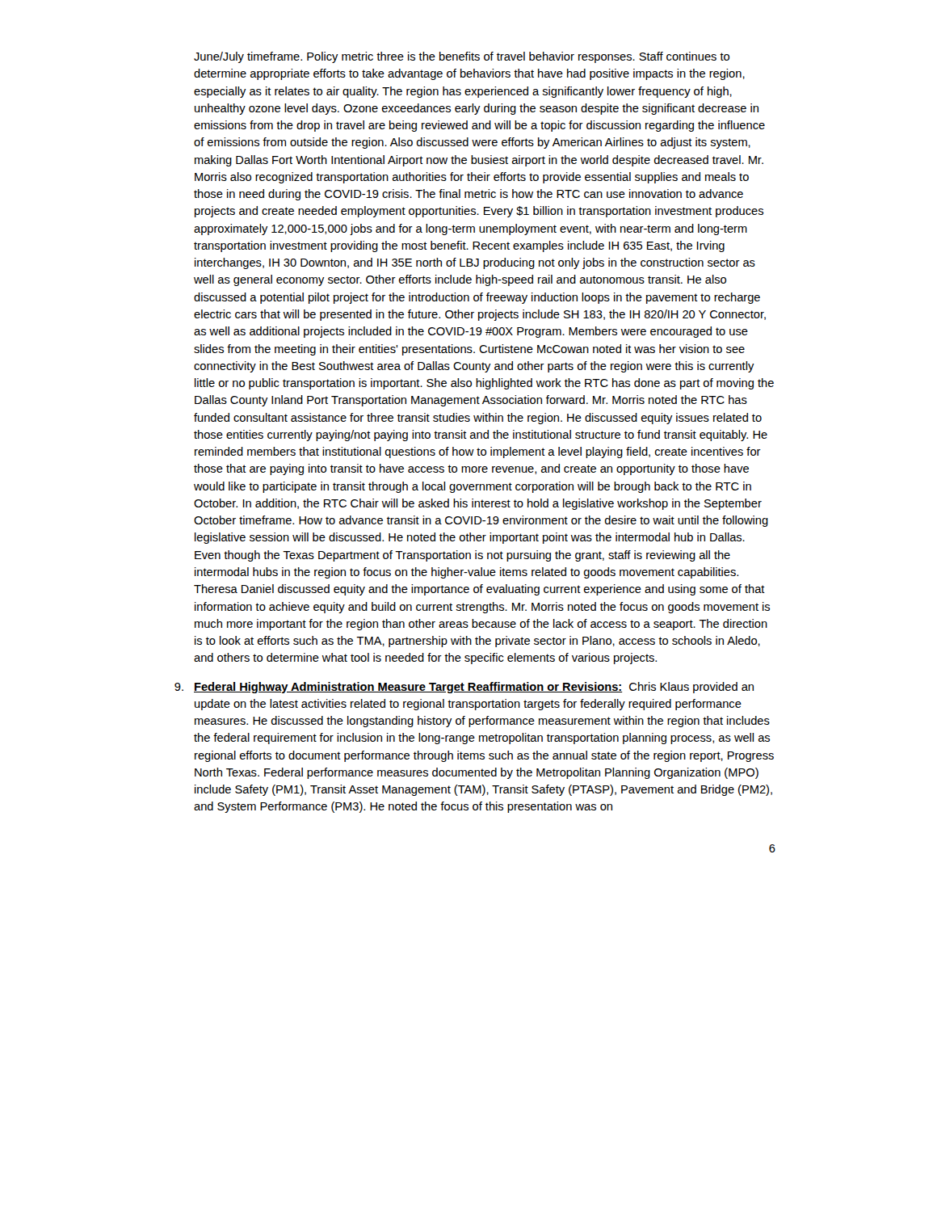June/July timeframe. Policy metric three is the benefits of travel behavior responses. Staff continues to determine appropriate efforts to take advantage of behaviors that have had positive impacts in the region, especially as it relates to air quality. The region has experienced a significantly lower frequency of high, unhealthy ozone level days. Ozone exceedances early during the season despite the significant decrease in emissions from the drop in travel are being reviewed and will be a topic for discussion regarding the influence of emissions from outside the region. Also discussed were efforts by American Airlines to adjust its system, making Dallas Fort Worth Intentional Airport now the busiest airport in the world despite decreased travel. Mr. Morris also recognized transportation authorities for their efforts to provide essential supplies and meals to those in need during the COVID-19 crisis. The final metric is how the RTC can use innovation to advance projects and create needed employment opportunities. Every $1 billion in transportation investment produces approximately 12,000-15,000 jobs and for a long-term unemployment event, with near-term and long-term transportation investment providing the most benefit. Recent examples include IH 635 East, the Irving interchanges, IH 30 Downton, and IH 35E north of LBJ producing not only jobs in the construction sector as well as general economy sector. Other efforts include high-speed rail and autonomous transit. He also discussed a potential pilot project for the introduction of freeway induction loops in the pavement to recharge electric cars that will be presented in the future. Other projects include SH 183, the IH 820/IH 20 Y Connector, as well as additional projects included in the COVID-19 #00X Program. Members were encouraged to use slides from the meeting in their entities' presentations. Curtistene McCowan noted it was her vision to see connectivity in the Best Southwest area of Dallas County and other parts of the region were this is currently little or no public transportation is important. She also highlighted work the RTC has done as part of moving the Dallas County Inland Port Transportation Management Association forward. Mr. Morris noted the RTC has funded consultant assistance for three transit studies within the region. He discussed equity issues related to those entities currently paying/not paying into transit and the institutional structure to fund transit equitably. He reminded members that institutional questions of how to implement a level playing field, create incentives for those that are paying into transit to have access to more revenue, and create an opportunity to those have would like to participate in transit through a local government corporation will be brough back to the RTC in October. In addition, the RTC Chair will be asked his interest to hold a legislative workshop in the September October timeframe. How to advance transit in a COVID-19 environment or the desire to wait until the following legislative session will be discussed. He noted the other important point was the intermodal hub in Dallas. Even though the Texas Department of Transportation is not pursuing the grant, staff is reviewing all the intermodal hubs in the region to focus on the higher-value items related to goods movement capabilities. Theresa Daniel discussed equity and the importance of evaluating current experience and using some of that information to achieve equity and build on current strengths. Mr. Morris noted the focus on goods movement is much more important for the region than other areas because of the lack of access to a seaport. The direction is to look at efforts such as the TMA, partnership with the private sector in Plano, access to schools in Aledo, and others to determine what tool is needed for the specific elements of various projects.
9. Federal Highway Administration Measure Target Reaffirmation or Revisions: Chris Klaus provided an update on the latest activities related to regional transportation targets for federally required performance measures. He discussed the longstanding history of performance measurement within the region that includes the federal requirement for inclusion in the long-range metropolitan transportation planning process, as well as regional efforts to document performance through items such as the annual state of the region report, Progress North Texas. Federal performance measures documented by the Metropolitan Planning Organization (MPO) include Safety (PM1), Transit Asset Management (TAM), Transit Safety (PTASP), Pavement and Bridge (PM2), and System Performance (PM3). He noted the focus of this presentation was on
6